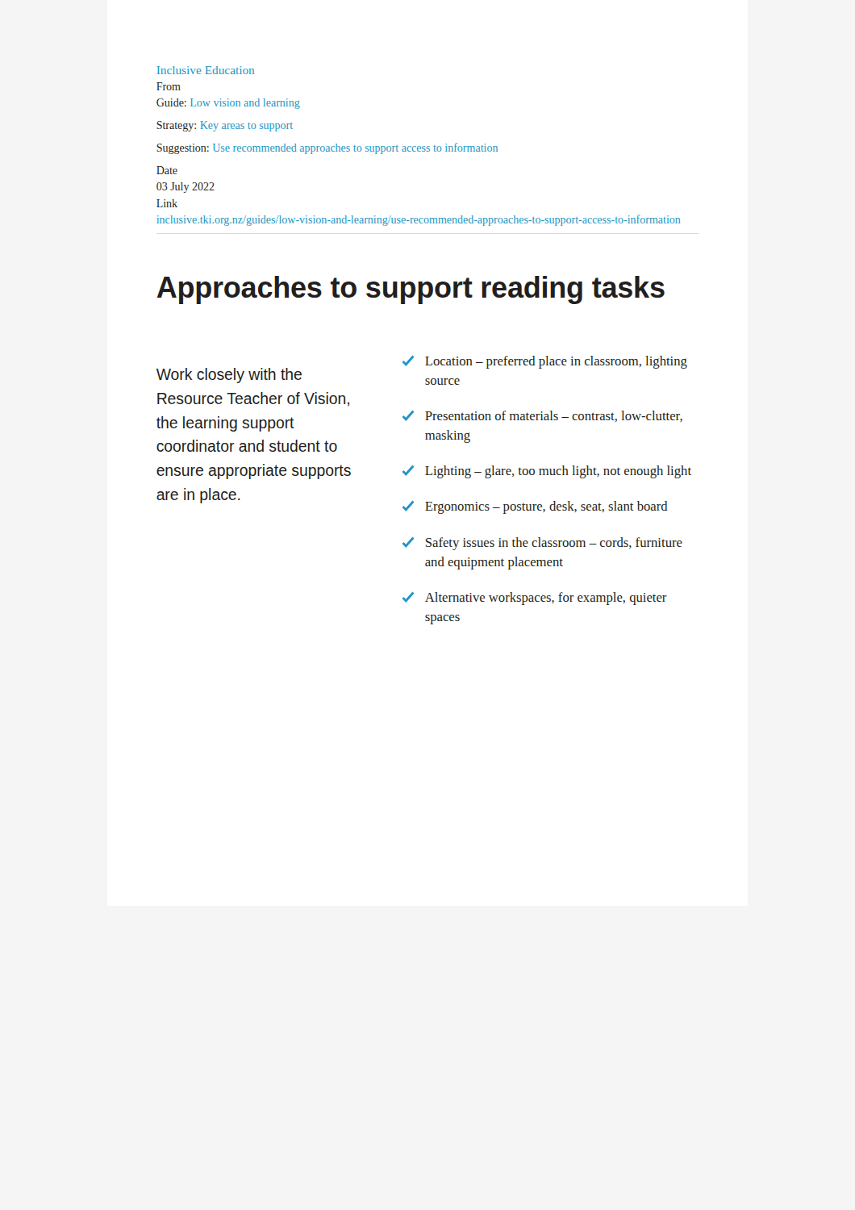Inclusive Education
From
Guide: Low vision and learning
Strategy: Key areas to support
Suggestion: Use recommended approaches to support access to information
Date
03 July 2022
Link
inclusive.tki.org.nz/guides/low-vision-and-learning/use-recommended-approaches-to-support-access-to-information
Approaches to support reading tasks
Work closely with the Resource Teacher of Vision, the learning support coordinator and student to ensure appropriate supports are in place.
Location – preferred place in classroom, lighting source
Presentation of materials – contrast, low-clutter, masking
Lighting – glare, too much light, not enough light
Ergonomics – posture, desk, seat, slant board
Safety issues in the classroom – cords, furniture and equipment placement
Alternative workspaces, for example, quieter spaces